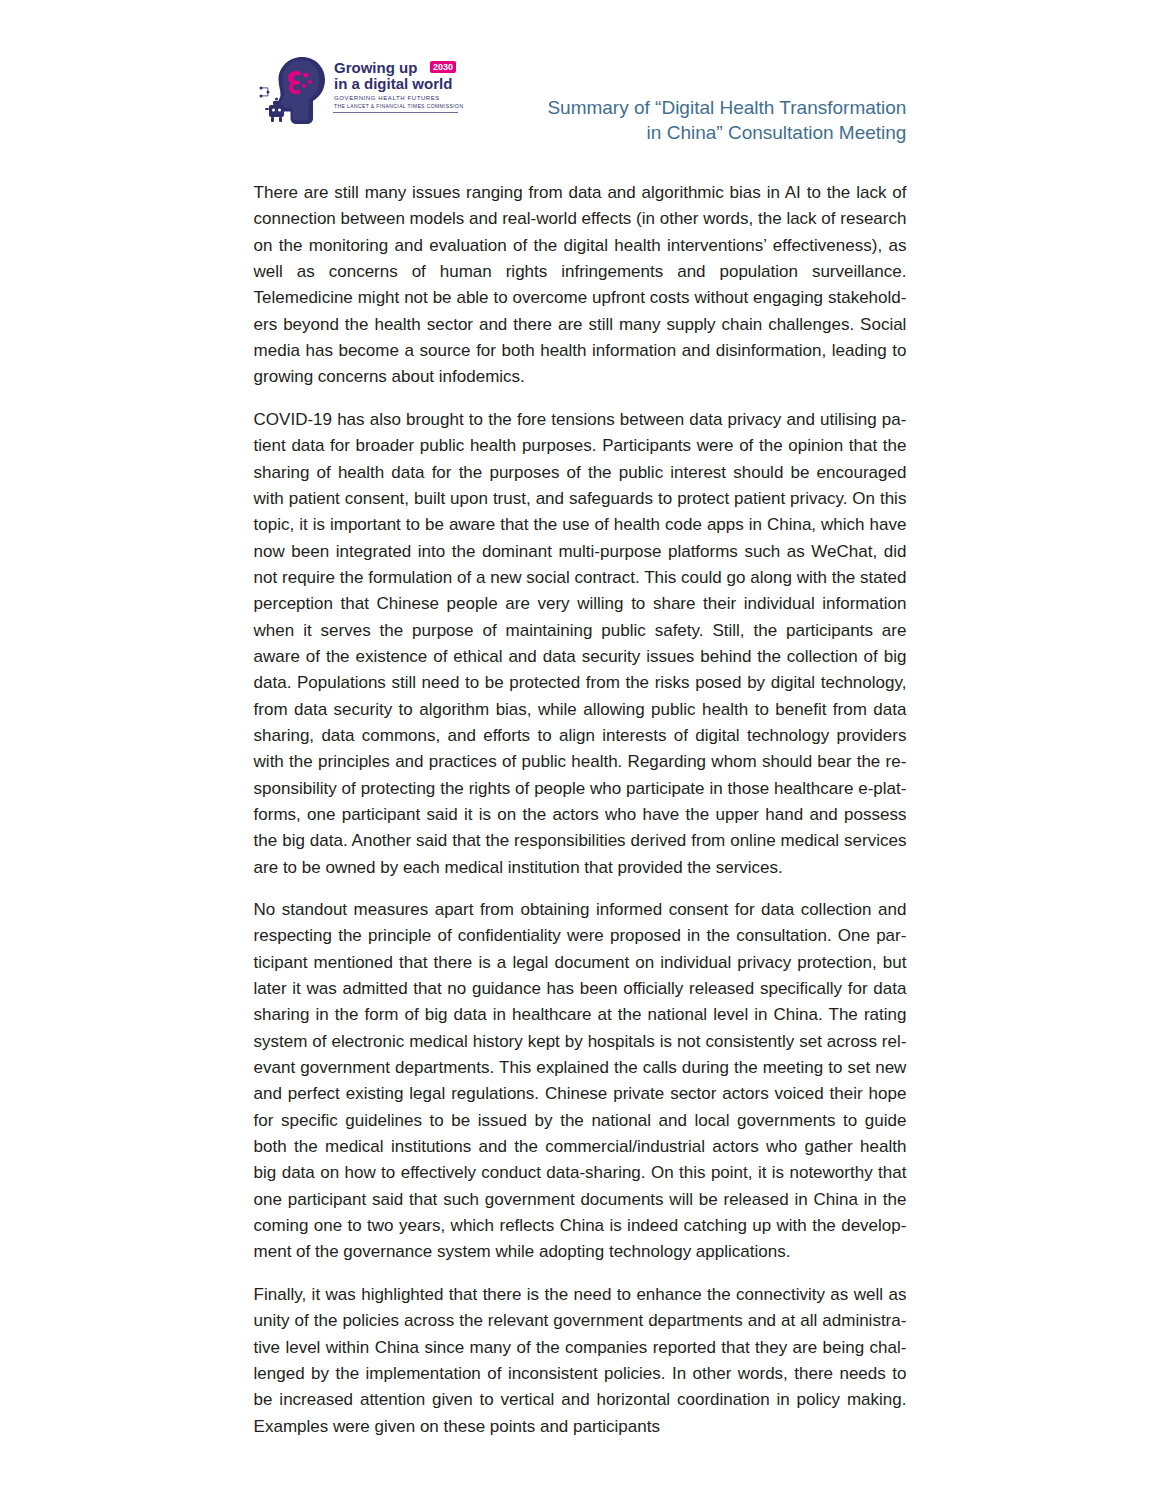Growing up in a digital world 2030 GOVERNING HEALTH FUTURES THE LANCET & FINANCIAL TIMES COMMISSION
Summary of “Digital Health Transformation in China” Consultation Meeting
There are still many issues ranging from data and algorithmic bias in AI to the lack of connection between models and real-world effects (in other words, the lack of research on the monitoring and evaluation of the digital health interventions’ effectiveness), as well as concerns of human rights infringements and population surveillance. Telemedicine might not be able to overcome upfront costs without engaging stakeholders beyond the health sector and there are still many supply chain challenges. Social media has become a source for both health information and disinformation, leading to growing concerns about infodemics.
COVID-19 has also brought to the fore tensions between data privacy and utilising patient data for broader public health purposes. Participants were of the opinion that the sharing of health data for the purposes of the public interest should be encouraged with patient consent, built upon trust, and safeguards to protect patient privacy. On this topic, it is important to be aware that the use of health code apps in China, which have now been integrated into the dominant multi-purpose platforms such as WeChat, did not require the formulation of a new social contract. This could go along with the stated perception that Chinese people are very willing to share their individual information when it serves the purpose of maintaining public safety. Still, the participants are aware of the existence of ethical and data security issues behind the collection of big data. Populations still need to be protected from the risks posed by digital technology, from data security to algorithm bias, while allowing public health to benefit from data sharing, data commons, and efforts to align interests of digital technology providers with the principles and practices of public health. Regarding whom should bear the responsibility of protecting the rights of people who participate in those healthcare e-platforms, one participant said it is on the actors who have the upper hand and possess the big data. Another said that the responsibilities derived from online medical services are to be owned by each medical institution that provided the services.
No standout measures apart from obtaining informed consent for data collection and respecting the principle of confidentiality were proposed in the consultation. One participant mentioned that there is a legal document on individual privacy protection, but later it was admitted that no guidance has been officially released specifically for data sharing in the form of big data in healthcare at the national level in China. The rating system of electronic medical history kept by hospitals is not consistently set across relevant government departments. This explained the calls during the meeting to set new and perfect existing legal regulations. Chinese private sector actors voiced their hope for specific guidelines to be issued by the national and local governments to guide both the medical institutions and the commercial/industrial actors who gather health big data on how to effectively conduct data-sharing. On this point, it is noteworthy that one participant said that such government documents will be released in China in the coming one to two years, which reflects China is indeed catching up with the development of the governance system while adopting technology applications.
Finally, it was highlighted that there is the need to enhance the connectivity as well as unity of the policies across the relevant government departments and at all administrative level within China since many of the companies reported that they are being challenged by the implementation of inconsistent policies. In other words, there needs to be increased attention given to vertical and horizontal coordination in policy making. Examples were given on these points and participants